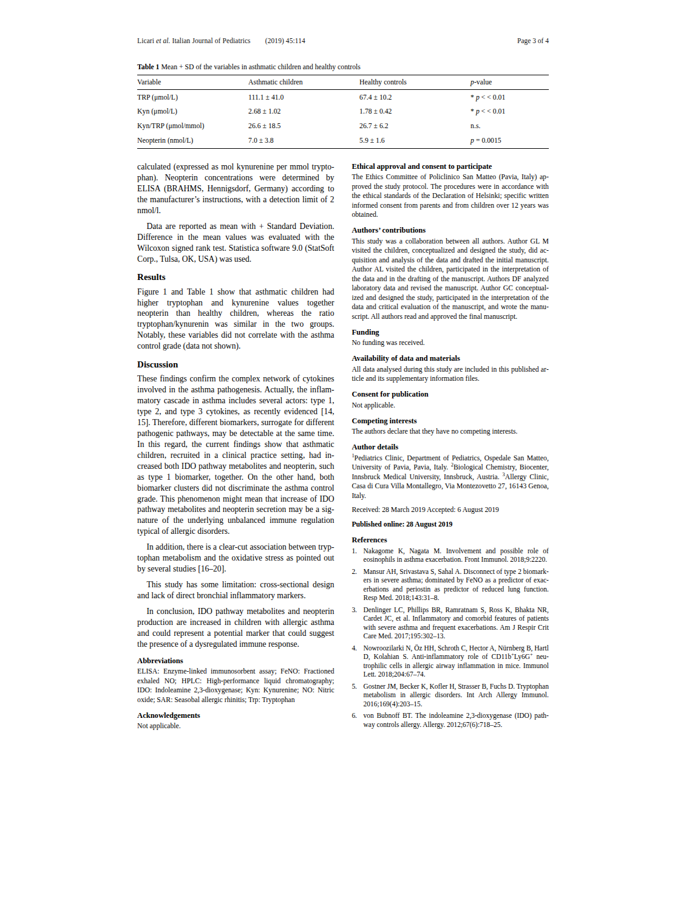Licari et al. Italian Journal of Pediatrics (2019) 45:114
Page 3 of 4
Table 1 Mean + SD of the variables in asthmatic children and healthy controls
| Variable | Asthmatic children | Healthy controls | p -value |
| --- | --- | --- | --- |
| TRP (μmol/L) | 111.1 ± 41.0 | 67.4 ± 10.2 | * p < < 0.01 |
| Kyn (μmol/L) | 2.68 ± 1.02 | 1.78 ± 0.42 | * p < < 0.01 |
| Kyn/TRP (μmol/mmol) | 26.6 ± 18.5 | 26.7 ± 6.2 | n.s. |
| Neopterin (nmol/L) | 7.0 ± 3.8 | 5.9 ± 1.6 | p = 0.0015 |
calculated (expressed as mol kynurenine per mmol tryptophan). Neopterin concentrations were determined by ELISA (BRAHMS, Hennigsdorf, Germany) according to the manufacturer’s instructions, with a detection limit of 2 nmol/l.
Data are reported as mean with + Standard Deviation. Difference in the mean values was evaluated with the Wilcoxon signed rank test. Statistica software 9.0 (StatSoft Corp., Tulsa, OK, USA) was used.
Results
Figure 1 and Table 1 show that asthmatic children had higher tryptophan and kynurenine values together neopterin than healthy children, whereas the ratio tryptophan/kynurenin was similar in the two groups. Notably, these variables did not correlate with the asthma control grade (data not shown).
Discussion
These findings confirm the complex network of cytokines involved in the asthma pathogenesis. Actually, the inflammatory cascade in asthma includes several actors: type 1, type 2, and type 3 cytokines, as recently evidenced [14, 15]. Therefore, different biomarkers, surrogate for different pathogenic pathways, may be detectable at the same time. In this regard, the current findings show that asthmatic children, recruited in a clinical practice setting, had increased both IDO pathway metabolites and neopterin, such as type 1 biomarker, together. On the other hand, both biomarker clusters did not discriminate the asthma control grade. This phenomenon might mean that increase of IDO pathway metabolites and neopterin secretion may be a signature of the underlying unbalanced immune regulation typical of allergic disorders.
In addition, there is a clear-cut association between tryptophan metabolism and the oxidative stress as pointed out by several studies [16–20].
This study has some limitation: cross-sectional design and lack of direct bronchial inflammatory markers.
In conclusion, IDO pathway metabolites and neopterin production are increased in children with allergic asthma and could represent a potential marker that could suggest the presence of a dysregulated immune response.
Abbreviations
ELISA: Enzyme-linked immunosorbent assay; FeNO: Fractioned exhaled NO; HPLC: High-performance liquid chromatography; IDO: Indoleamine 2,3-dioxygenase; Kyn: Kynurenine; NO: Nitric oxide; SAR: Seasobal allergic rhinitis; Trp: Tryptophan
Acknowledgements
Not applicable.
Ethical approval and consent to participate
The Ethics Committee of Policlinico San Matteo (Pavia, Italy) approved the study protocol. The procedures were in accordance with the ethical standards of the Declaration of Helsinki; specific written informed consent from parents and from children over 12 years was obtained.
Authors’ contributions
This study was a collaboration between all authors. Author GL M visited the children, conceptualized and designed the study, did acquisition and analysis of the data and drafted the initial manuscript. Author AL visited the children, participated in the interpretation of the data and in the drafting of the manuscript. Authors DF analyzed laboratory data and revised the manuscript. Author GC conceptualized and designed the study, participated in the interpretation of the data and critical evaluation of the manuscript, and wrote the manuscript. All authors read and approved the final manuscript.
Funding
No funding was received.
Availability of data and materials
All data analysed during this study are included in this published article and its supplementary information files.
Consent for publication
Not applicable.
Competing interests
The authors declare that they have no competing interests.
Author details
1Pediatrics Clinic, Department of Pediatrics, Ospedale San Matteo, University of Pavia, Pavia, Italy. 2Biological Chemistry, Biocenter, Innsbruck Medical University, Innsbruck, Austria. 3Allergy Clinic, Casa di Cura Villa Montallegro, Via Montezovetto 27, 16143 Genoa, Italy.
Received: 28 March 2019 Accepted: 6 August 2019
Published online: 28 August 2019
References
1. Nakagome K, Nagata M. Involvement and possible role of eosinophils in asthma exacerbation. Front Immunol. 2018;9:2220.
2. Mansur AH, Srivastava S, Sahal A. Disconnect of type 2 biomarkers in severe asthma; dominated by FeNO as a predictor of exacerbations and periostin as predictor of reduced lung function. Resp Med. 2018;143:31–8.
3. Denlinger LC, Phillips BR, Ramratnam S, Ross K, Bhakta NR, Cardet JC, et al. Inflammatory and comorbid features of patients with severe asthma and frequent exacerbations. Am J Respir Crit Care Med. 2017;195:302–13.
4. Nowroozilarki N, Öz HH, Schroth C, Hector A, Nürnberg B, Hartl D, Kolahian S. Anti-inflammatory role of CD11b+Ly6G+ neutrophilic cells in allergic airway inflammation in mice. Immunol Lett. 2018;204:67–74.
5. Gostner JM, Becker K, Kofler H, Strasser B, Fuchs D. Tryptophan metabolism in allergic disorders. Int Arch Allergy Immunol. 2016;169(4):203–15.
6. von Bubnoff BT. The indoleamine 2,3-dioxygenase (IDO) pathway controls allergy. Allergy. 2012;67(6):718–25.